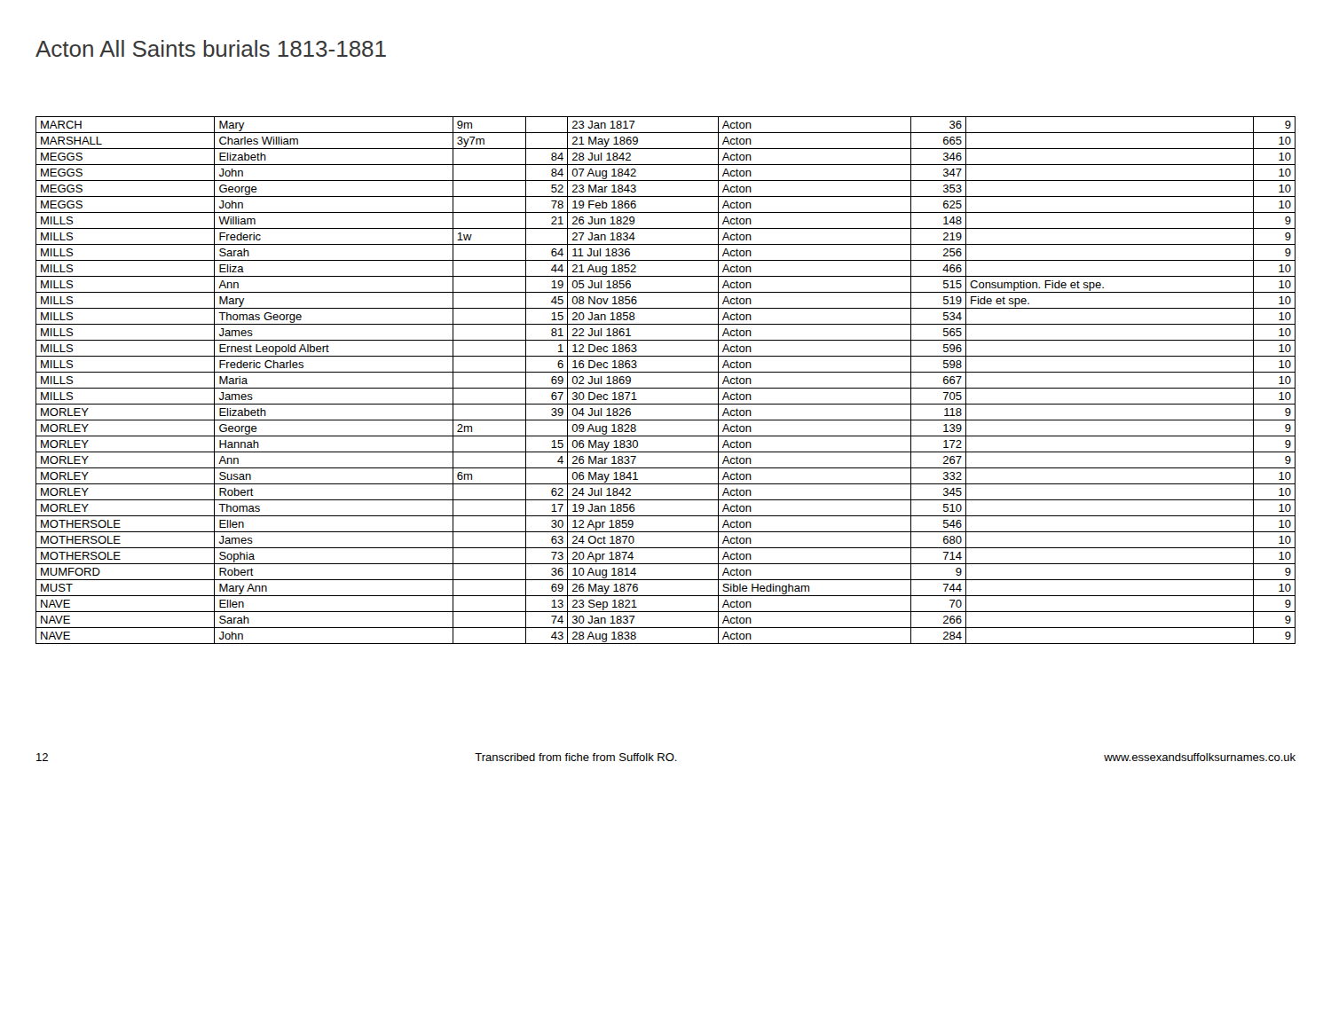Acton All Saints burials 1813-1881
| MARCH | Mary | 9m | | 23 Jan 1817 | Acton | 36 | | 9 |
| MARSHALL | Charles William | 3y7m | | 21 May 1869 | Acton | 665 | | 10 |
| MEGGS | Elizabeth | | 84 | 28 Jul 1842 | Acton | 346 | | 10 |
| MEGGS | John | | 84 | 07 Aug 1842 | Acton | 347 | | 10 |
| MEGGS | George | | 52 | 23 Mar 1843 | Acton | 353 | | 10 |
| MEGGS | John | | 78 | 19 Feb 1866 | Acton | 625 | | 10 |
| MILLS | William | | 21 | 26 Jun 1829 | Acton | 148 | | 9 |
| MILLS | Frederic | 1w | | 27 Jan 1834 | Acton | 219 | | 9 |
| MILLS | Sarah | | 64 | 11 Jul 1836 | Acton | 256 | | 9 |
| MILLS | Eliza | | 44 | 21 Aug 1852 | Acton | 466 | | 10 |
| MILLS | Ann | | 19 | 05 Jul 1856 | Acton | 515 | Consumption. Fide et spe. | 10 |
| MILLS | Mary | | 45 | 08 Nov 1856 | Acton | 519 | Fide et spe. | 10 |
| MILLS | Thomas George | | 15 | 20 Jan 1858 | Acton | 534 | | 10 |
| MILLS | James | | 81 | 22 Jul 1861 | Acton | 565 | | 10 |
| MILLS | Ernest Leopold Albert | | 1 | 12 Dec 1863 | Acton | 596 | | 10 |
| MILLS | Frederic Charles | | 6 | 16 Dec 1863 | Acton | 598 | | 10 |
| MILLS | Maria | | 69 | 02 Jul 1869 | Acton | 667 | | 10 |
| MILLS | James | | 67 | 30 Dec 1871 | Acton | 705 | | 10 |
| MORLEY | Elizabeth | | 39 | 04 Jul 1826 | Acton | 118 | | 9 |
| MORLEY | George | 2m | | 09 Aug 1828 | Acton | 139 | | 9 |
| MORLEY | Hannah | | 15 | 06 May 1830 | Acton | 172 | | 9 |
| MORLEY | Ann | | 4 | 26 Mar 1837 | Acton | 267 | | 9 |
| MORLEY | Susan | 6m | | 06 May 1841 | Acton | 332 | | 10 |
| MORLEY | Robert | | 62 | 24 Jul 1842 | Acton | 345 | | 10 |
| MORLEY | Thomas | | 17 | 19 Jan 1856 | Acton | 510 | | 10 |
| MOTHERSOLE | Ellen | | 30 | 12 Apr 1859 | Acton | 546 | | 10 |
| MOTHERSOLE | James | | 63 | 24 Oct 1870 | Acton | 680 | | 10 |
| MOTHERSOLE | Sophia | | 73 | 20 Apr 1874 | Acton | 714 | | 10 |
| MUMFORD | Robert | | 36 | 10 Aug 1814 | Acton | 9 | | 9 |
| MUST | Mary Ann | | 69 | 26 May 1876 | Sible Hedingham | 744 | | 10 |
| NAVE | Ellen | | 13 | 23 Sep 1821 | Acton | 70 | | 9 |
| NAVE | Sarah | | 74 | 30 Jan 1837 | Acton | 266 | | 9 |
| NAVE | John | | 43 | 28 Aug 1838 | Acton | 284 | | 9 |
12 Transcribed from fiche from Suffolk RO. www.essexandsuffolksurnames.co.uk